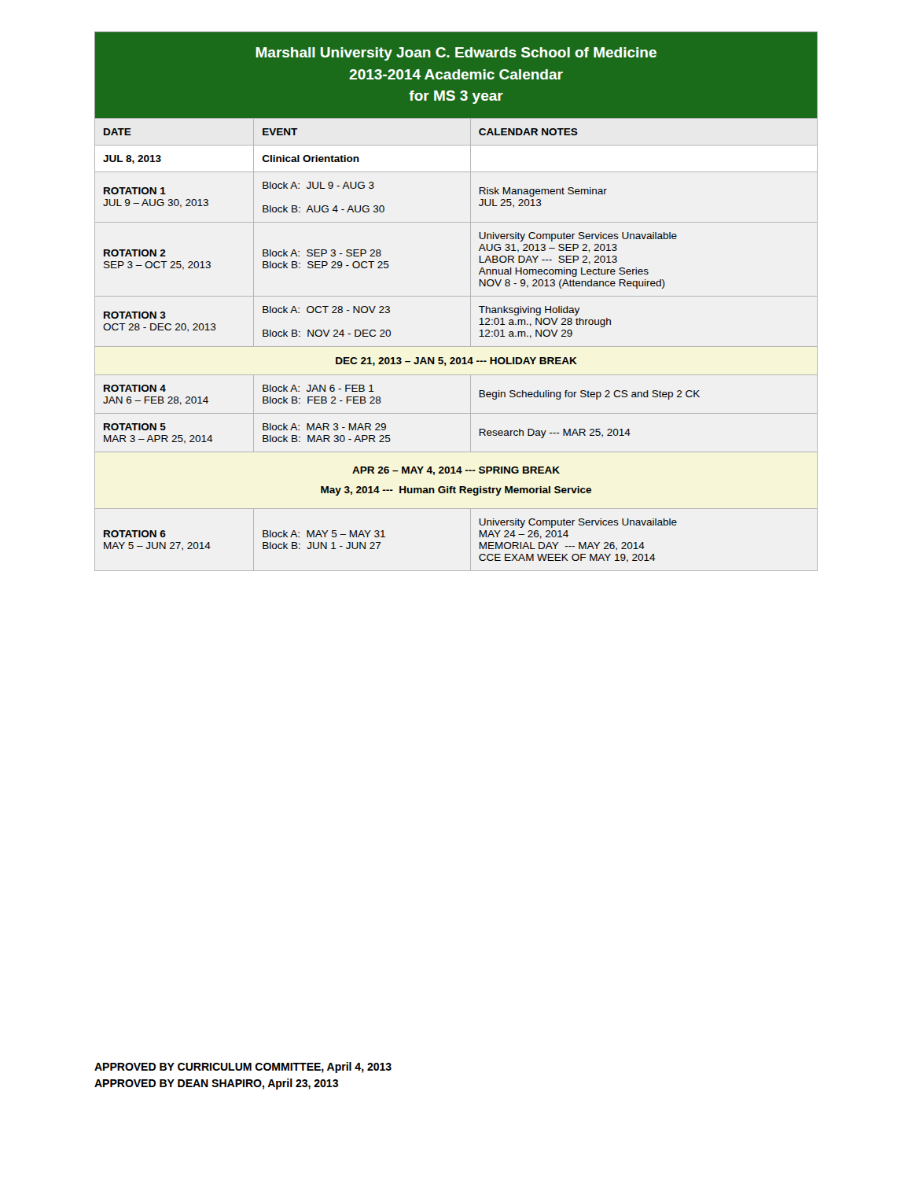Marshall University Joan C. Edwards School of Medicine 2013-2014 Academic Calendar for MS 3 year
| DATE | EVENT | CALENDAR NOTES |
| --- | --- | --- |
| JUL 8, 2013 | Clinical Orientation | |
| ROTATION 1 JUL 9 – AUG 30, 2013 | Block A: JUL 9 - AUG 3 Block B: AUG 4 - AUG 30 | Risk Management Seminar JUL 25, 2013 |
| ROTATION 2 SEP 3 – OCT 25, 2013 | Block A: SEP 3 - SEP 28 Block B: SEP 29 - OCT 25 | University Computer Services Unavailable AUG 31, 2013 – SEP 2, 2013 LABOR DAY --- SEP 2, 2013 Annual Homecoming Lecture Series NOV 8 - 9, 2013 (Attendance Required) |
| ROTATION 3 OCT 28 - DEC 20, 2013 | Block A: OCT 28 - NOV 23 Block B: NOV 24 - DEC 20 | Thanksgiving Holiday 12:01 a.m., NOV 28 through 12:01 a.m., NOV 29 |
| DEC 21, 2013 – JAN 5, 2014 --- HOLIDAY BREAK |
| ROTATION 4 JAN 6 – FEB 28, 2014 | Block A: JAN 6 - FEB 1 Block B: FEB 2 - FEB 28 | Begin Scheduling for Step 2 CS and Step 2 CK |
| ROTATION 5 MAR 3 – APR 25, 2014 | Block A: MAR 3 - MAR 29 Block B: MAR 30 - APR 25 | Research Day --- MAR 25, 2014 |
| APR 26 – MAY 4, 2014 --- SPRING BREAK May 3, 2014 --- Human Gift Registry Memorial Service |
| ROTATION 6 MAY 5 – JUN 27, 2014 | Block A: MAY 5 – MAY 31 Block B: JUN 1 - JUN 27 | University Computer Services Unavailable MAY 24 – 26, 2014 MEMORIAL DAY --- MAY 26, 2014 CCE EXAM WEEK OF MAY 19, 2014 |
APPROVED BY CURRICULUM COMMITTEE, April 4, 2013
APPROVED BY DEAN SHAPIRO, April 23, 2013